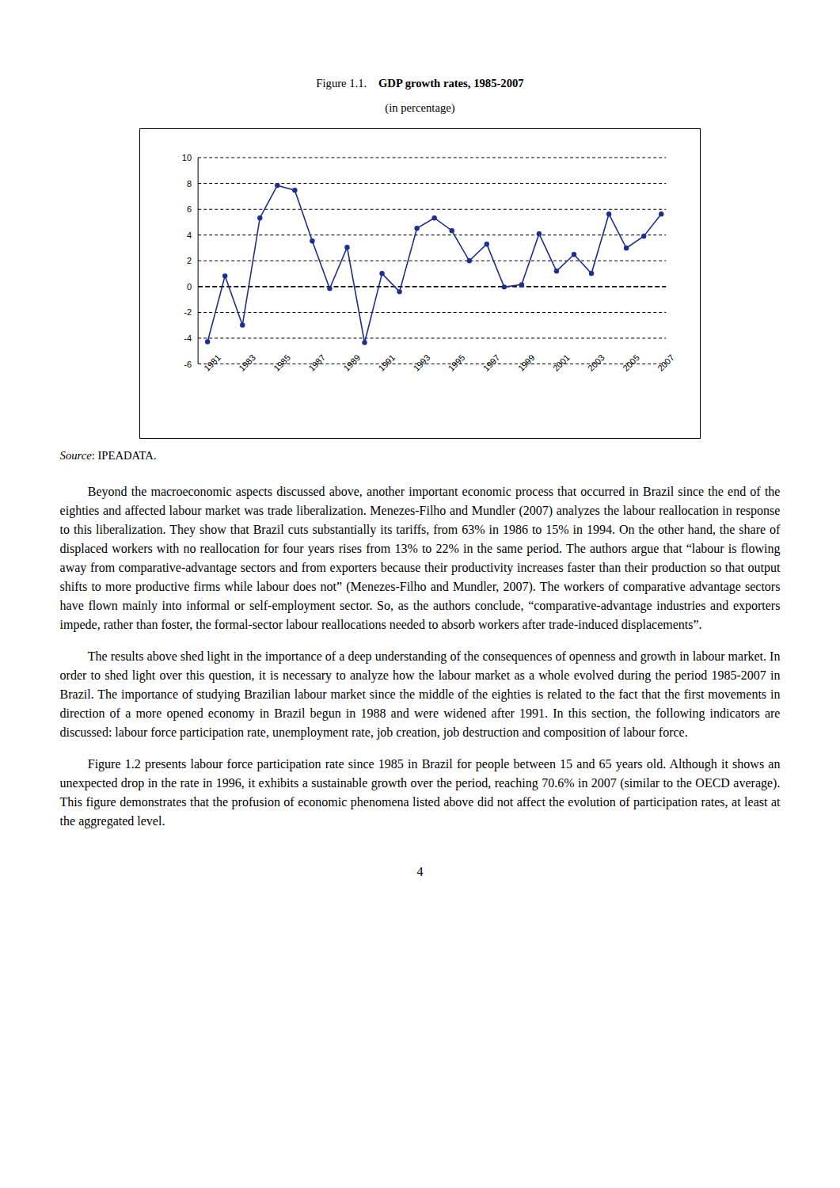Figure 1.1. GDP growth rates, 1985-2007
(in percentage)
10 8 6 4 2 0 -2 -4 -6 1981 1983 1985 1987 1989 1991 1993 1995 1997 1999 2001 2003 2005 2007
Source: IPEADATA.
Beyond the macroeconomic aspects discussed above, another important economic process that occurred in Brazil since the end of the eighties and affected labour market was trade liberalization. Menezes-Filho and Mundler (2007) analyzes the labour reallocation in response to this liberalization. They show that Brazil cuts substantially its tariffs, from 63% in 1986 to 15% in 1994. On the other hand, the share of displaced workers with no reallocation for four years rises from 13% to 22% in the same period. The authors argue that “labour is flowing away from comparative-advantage sectors and from exporters because their productivity increases faster than their production so that output shifts to more productive firms while labour does not” (Menezes-Filho and Mundler, 2007). The workers of comparative advantage sectors have flown mainly into informal or self-employment sector. So, as the authors conclude, “comparative-advantage industries and exporters impede, rather than foster, the formal-sector labour reallocations needed to absorb workers after trade-induced displacements”.
The results above shed light in the importance of a deep understanding of the consequences of openness and growth in labour market. In order to shed light over this question, it is necessary to analyze how the labour market as a whole evolved during the period 1985-2007 in Brazil. The importance of studying Brazilian labour market since the middle of the eighties is related to the fact that the first movements in direction of a more opened economy in Brazil begun in 1988 and were widened after 1991. In this section, the following indicators are discussed: labour force participation rate, unemployment rate, job creation, job destruction and composition of labour force.
Figure 1.2 presents labour force participation rate since 1985 in Brazil for people between 15 and 65 years old. Although it shows an unexpected drop in the rate in 1996, it exhibits a sustainable growth over the period, reaching 70.6% in 2007 (similar to the OECD average). This figure demonstrates that the profusion of economic phenomena listed above did not affect the evolution of participation rates, at least at the aggregated level.
4